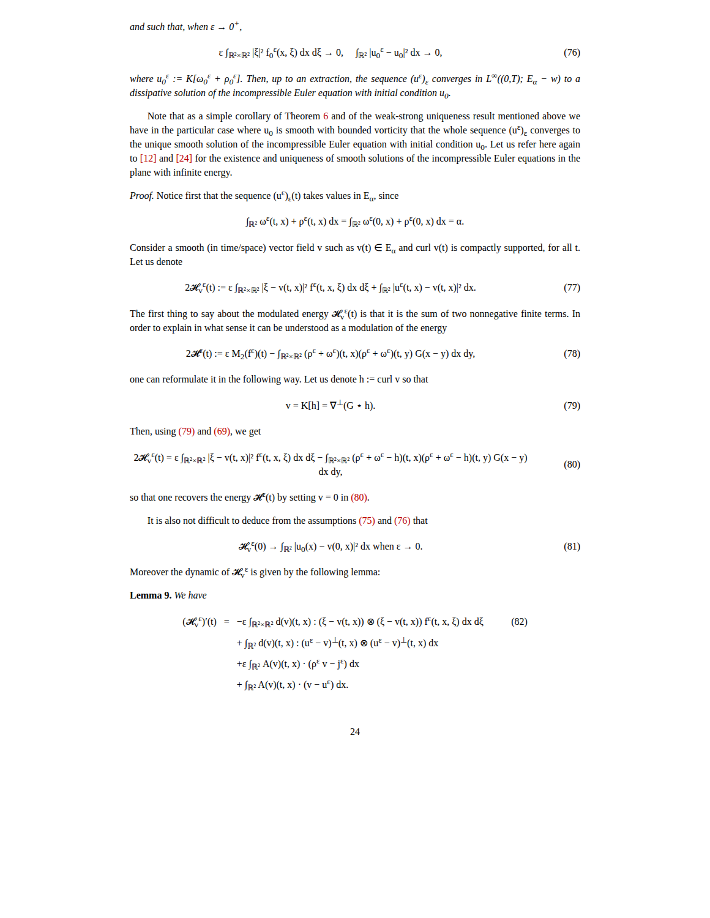and such that, when ε → 0+,
ε ∫ℝ²×ℝ² |ξ|² f0ε(x, ξ) dx dξ → 0, ∫ℝ² |u0ε − u0|² dx → 0,
(76)
where u0ε := K[ω0ε + ρ0ε]. Then, up to an extraction, the sequence (uε)ε converges in L∞((0,T); Eα − w) to a dissipative solution of the incompressible Euler equation with initial condition u0.
Note that as a simple corollary of Theorem 6 and of the weak-strong uniqueness result mentioned above we have in the particular case where u0 is smooth with bounded vorticity that the whole sequence (uε)ε converges to the unique smooth solution of the incompressible Euler equation with initial condition u0. Let us refer here again to [12] and [24] for the existence and uniqueness of smooth solutions of the incompressible Euler equations in the plane with infinite energy.
Proof. Notice first that the sequence (uε)ε(t) takes values in Eα, since
∫ℝ² ωε(t, x) + ρε(t, x) dx = ∫ℝ² ωε(0, x) + ρε(0, x) dx = α.
Consider a smooth (in time/space) vector field v such as v(t) ∈ Eα and curl v(t) is compactly supported, for all t. Let us denote
2𝓗vε(t) := ε ∫ℝ²×ℝ² |ξ − v(t, x)|² fε(t, x, ξ) dx dξ + ∫ℝ² |uε(t, x) − v(t, x)|² dx.
(77)
The first thing to say about the modulated energy 𝓗vε(t) is that it is the sum of two nonnegative finite terms. In order to explain in what sense it can be understood as a modulation of the energy
2𝓗ε(t) := ε M2(fε)(t) − ∫ℝ²×ℝ² (ρε + ωε)(t, x)(ρε + ωε)(t, y) G(x − y) dx dy,
(78)
one can reformulate it in the following way. Let us denote h := curl v so that
v = K[h] = ∇⊥(G ⋆ h).
(79)
Then, using (79) and (69), we get
2𝓗vε(t) = ε ∫ℝ²×ℝ² |ξ − v(t, x)|² fε(t, x, ξ) dx dξ − ∫ℝ²×ℝ² (ρε + ωε − h)(t, x)(ρε + ωε − h)(t, y) G(x − y) dx dy,
(80)
so that one recovers the energy 𝓗ε(t) by setting v = 0 in (80).
It is also not difficult to deduce from the assumptions (75) and (76) that
𝓗vε(0) → ∫ℝ² |u0(x) − v(0, x)|² dx when ε → 0.
(81)
Moreover the dynamic of 𝓗vε is given by the following lemma:
Lemma 9. We have
| (𝓗 v ε )′(t) | = | −ε ∫ ℝ²×ℝ² d(v)(t, x) : (ξ − v(t, x)) ⊗ (ξ − v(t, x)) f ε (t, x, ξ) dx dξ | (82) |
| | | + ∫ ℝ² d(v)(t, x) : (u ε − v) ⊥ (t, x) ⊗ (u ε − v) ⊥ (t, x) dx | |
| | | +ε ∫ ℝ² A(v)(t, x) · (ρ ε v − j ε ) dx | |
| | | + ∫ ℝ² A(v)(t, x) · (v − u ε ) dx. | |
24